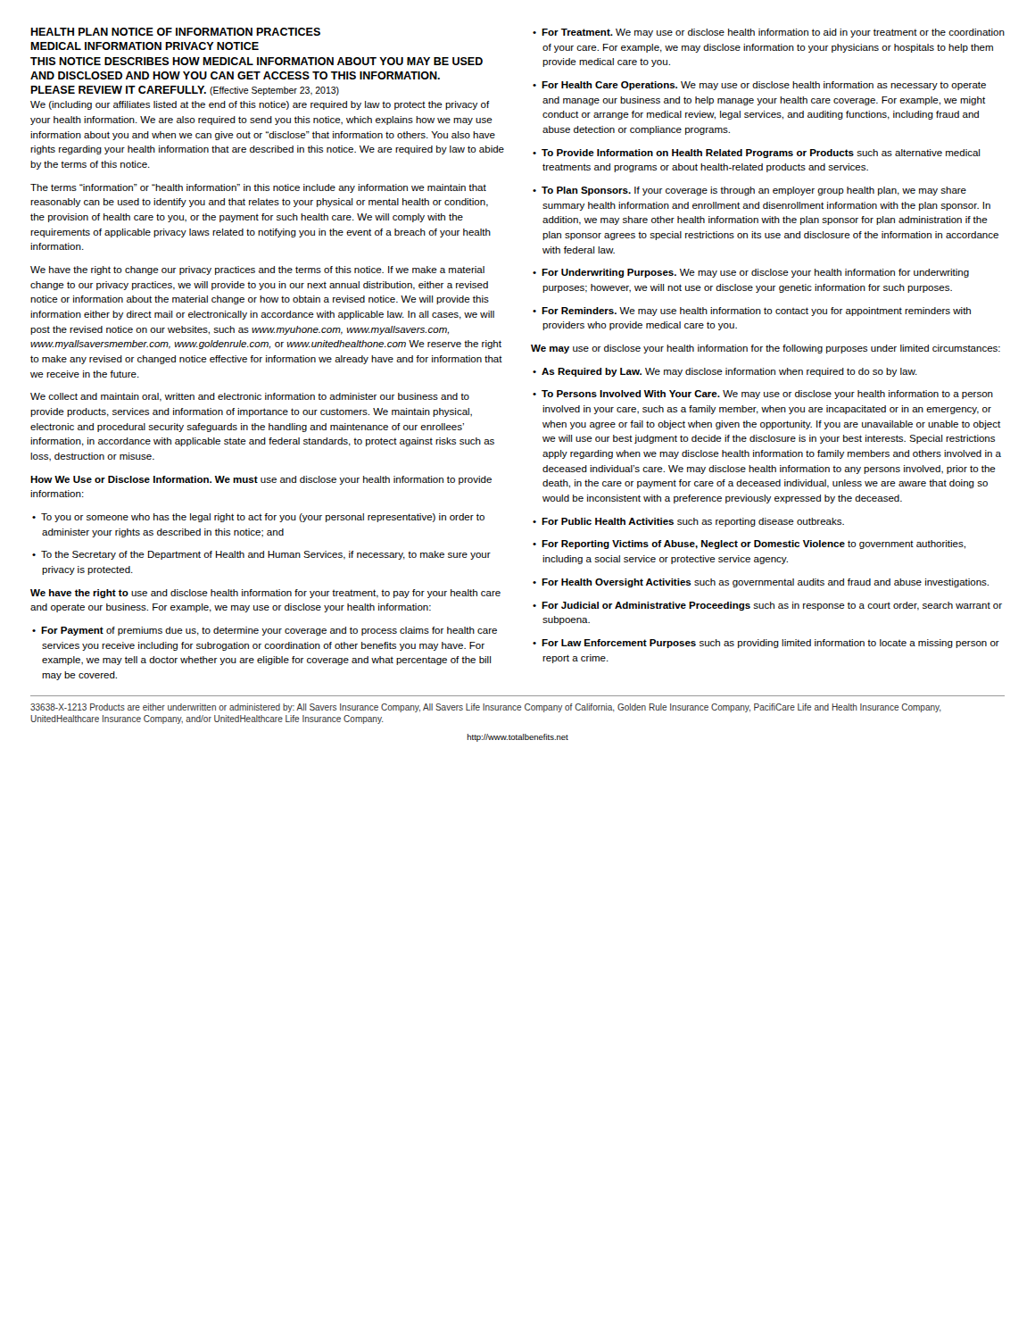Health Plan Notice of Information Practices
Medical Information Privacy Notice
This notice describes how medical information about you may be used and disclosed and how you can get access to this information.
Please review it carefully. (Effective September 23, 2013)
We (including our affiliates listed at the end of this notice) are required by law to protect the privacy of your health information. We are also required to send you this notice, which explains how we may use information about you and when we can give out or “disclose” that information to others. You also have rights regarding your health information that are described in this notice. We are required by law to abide by the terms of this notice.
The terms “information” or “health information” in this notice include any information we maintain that reasonably can be used to identify you and that relates to your physical or mental health or condition, the provision of health care to you, or the payment for such health care. We will comply with the requirements of applicable privacy laws related to notifying you in the event of a breach of your health information.
We have the right to change our privacy practices and the terms of this notice. If we make a material change to our privacy practices, we will provide to you in our next annual distribution, either a revised notice or information about the material change or how to obtain a revised notice. We will provide this information either by direct mail or electronically in accordance with applicable law. In all cases, we will post the revised notice on our websites, such as www.myuhone.com, www.myallsavers.com, www.myallsaversmember.com, www.goldenrule.com, or www.unitedhealthone.com We reserve the right to make any revised or changed notice effective for information we already have and for information that we receive in the future.
We collect and maintain oral, written and electronic information to administer our business and to provide products, services and information of importance to our customers. We maintain physical, electronic and procedural security safeguards in the handling and maintenance of our enrollees’ information, in accordance with applicable state and federal standards, to protect against risks such as loss, destruction or misuse.
How We Use or Disclose Information. We must use and disclose your health information to provide information:
To you or someone who has the legal right to act for you (your personal representative) in order to administer your rights as described in this notice; and
To the Secretary of the Department of Health and Human Services, if necessary, to make sure your privacy is protected.
We have the right to use and disclose health information for your treatment, to pay for your health care and operate our business. For example, we may use or disclose your health information:
For Payment of premiums due us, to determine your coverage and to process claims for health care services you receive including for subrogation or coordination of other benefits you may have. For example, we may tell a doctor whether you are eligible for coverage and what percentage of the bill may be covered.
For Treatment. We may use or disclose health information to aid in your treatment or the coordination of your care. For example, we may disclose information to your physicians or hospitals to help them provide medical care to you.
For Health Care Operations. We may use or disclose health information as necessary to operate and manage our business and to help manage your health care coverage. For example, we might conduct or arrange for medical review, legal services, and auditing functions, including fraud and abuse detection or compliance programs.
To Provide Information on Health Related Programs or Products such as alternative medical treatments and programs or about health-related products and services.
To Plan Sponsors. If your coverage is through an employer group health plan, we may share summary health information and enrollment and disenrollment information with the plan sponsor. In addition, we may share other health information with the plan sponsor for plan administration if the plan sponsor agrees to special restrictions on its use and disclosure of the information in accordance with federal law.
For Underwriting Purposes. We may use or disclose your health information for underwriting purposes; however, we will not use or disclose your genetic information for such purposes.
For Reminders. We may use health information to contact you for appointment reminders with providers who provide medical care to you.
We may use or disclose your health information for the following purposes under limited circumstances:
As Required by Law. We may disclose information when required to do so by law.
To Persons Involved With Your Care. We may use or disclose your health information to a person involved in your care, such as a family member, when you are incapacitated or in an emergency, or when you agree or fail to object when given the opportunity. If you are unavailable or unable to object we will use our best judgment to decide if the disclosure is in your best interests. Special restrictions apply regarding when we may disclose health information to family members and others involved in a deceased individual’s care. We may disclose health information to any persons involved, prior to the death, in the care or payment for care of a deceased individual, unless we are aware that doing so would be inconsistent with a preference previously expressed by the deceased.
For Public Health Activities such as reporting disease outbreaks.
For Reporting Victims of Abuse, Neglect or Domestic Violence to government authorities, including a social service or protective service agency.
For Health Oversight Activities such as governmental audits and fraud and abuse investigations.
For Judicial or Administrative Proceedings such as in response to a court order, search warrant or subpoena.
For Law Enforcement Purposes such as providing limited information to locate a missing person or report a crime.
33638-X-1213 Products are either underwritten or administered by: All Savers Insurance Company, All Savers Life Insurance Company of California, Golden Rule Insurance Company, PacifiCare Life and Health Insurance Company, UnitedHealthcare Insurance Company, and/or UnitedHealthcare Life Insurance Company.
http://www.totalbenefits.net